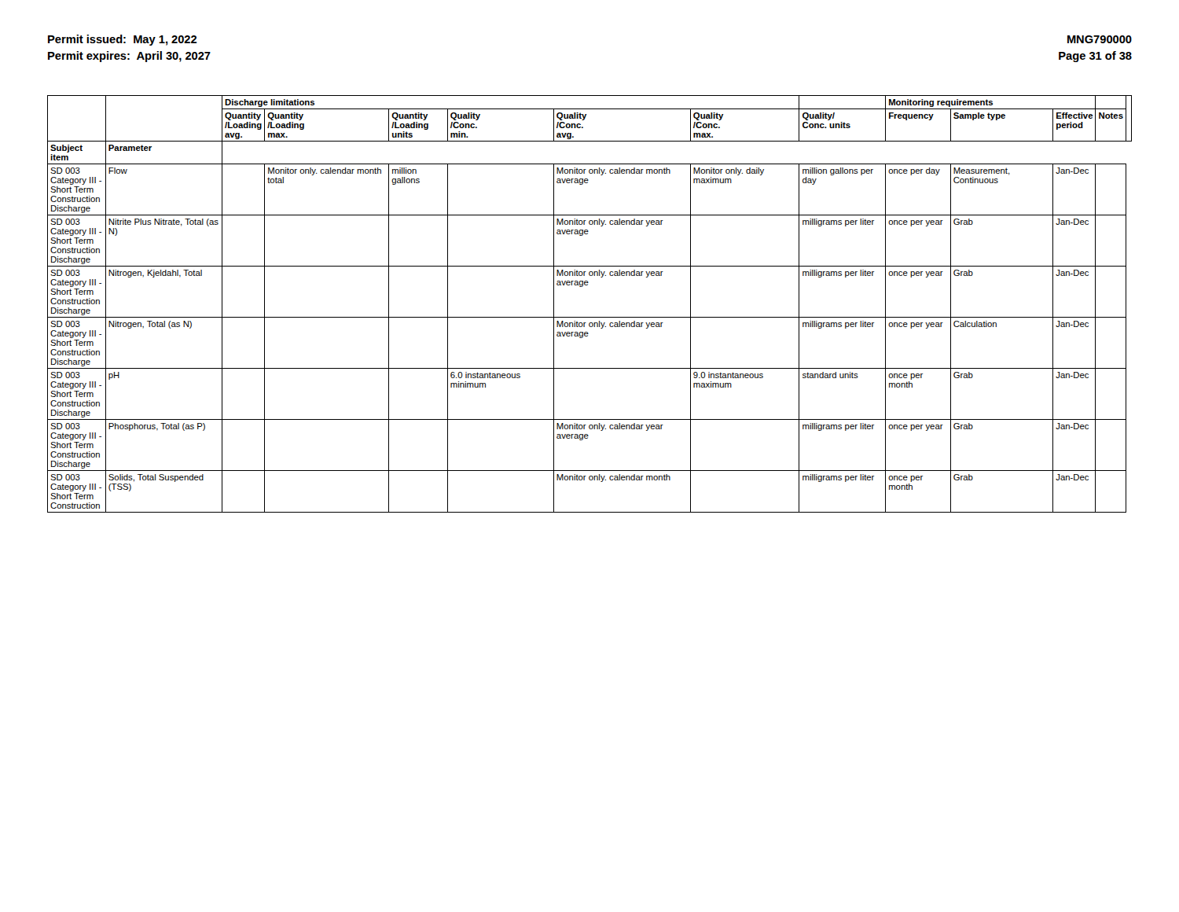Permit issued: May 1, 2022
Permit expires: April 30, 2027
MNG790000
Page 31 of 38
| | | Discharge limitations | | Monitoring requirements | | |
| --- | --- | --- | --- | --- | --- | --- |
| Quantity /Loading avg. | Quantity /Loading max. | Quantity /Loading units | Quality /Conc. min. | Quality /Conc. avg. | Quality /Conc. max. | Quality/ Conc. units | Frequency | Sample type | Effective period | Notes |
| Subject item | Parameter | |
| SD 003 Category III - Short Term Construction Discharge | Flow | | Monitor only. calendar month total | million gallons | | Monitor only. calendar month average | Monitor only. daily maximum | million gallons per day | once per day | Measurement, Continuous | Jan-Dec | |
| SD 003 Category III - Short Term Construction Discharge | Nitrite Plus Nitrate, Total (as N) | | | | | Monitor only. calendar year average | | milligrams per liter | once per year | Grab | Jan-Dec | |
| SD 003 Category III - Short Term Construction Discharge | Nitrogen, Kjeldahl, Total | | | | | Monitor only. calendar year average | | milligrams per liter | once per year | Grab | Jan-Dec | |
| SD 003 Category III - Short Term Construction Discharge | Nitrogen, Total (as N) | | | | | Monitor only. calendar year average | | milligrams per liter | once per year | Calculation | Jan-Dec | |
| SD 003 Category III - Short Term Construction Discharge | pH | | | | 6.0 instantaneous minimum | | 9.0 instantaneous maximum | standard units | once per month | Grab | Jan-Dec | |
| SD 003 Category III - Short Term Construction Discharge | Phosphorus, Total (as P) | | | | | Monitor only. calendar year average | | milligrams per liter | once per year | Grab | Jan-Dec | |
| SD 003 Category III - Short Term Construction | Solids, Total Suspended (TSS) | | | | | Monitor only. calendar month | | milligrams per liter | once per month | Grab | Jan-Dec | |